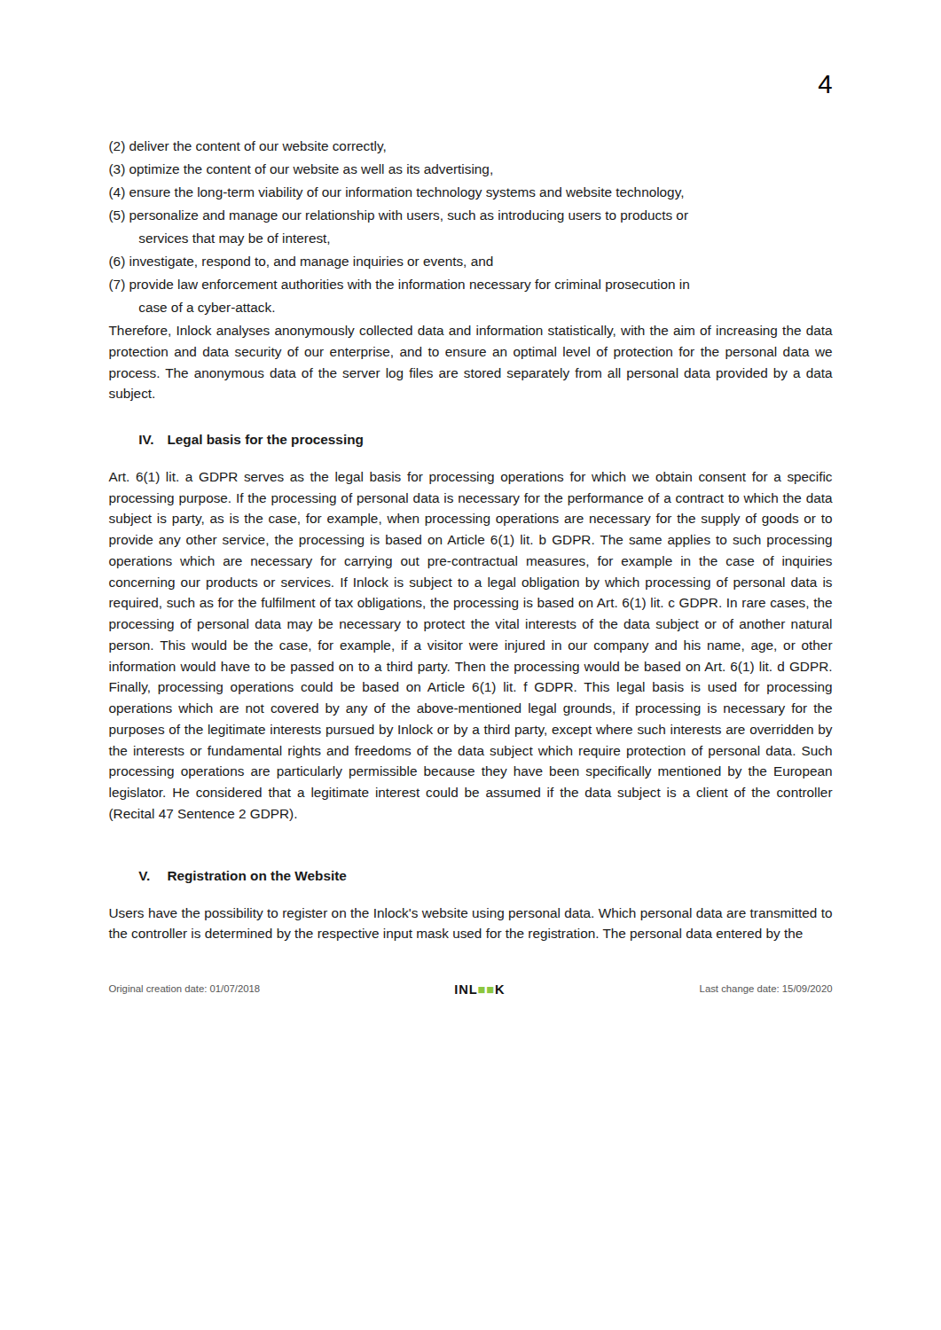4
(2) deliver the content of our website correctly,
(3) optimize the content of our website as well as its advertising,
(4) ensure the long-term viability of our information technology systems and website technology,
(5) personalize and manage our relationship with users, such as introducing users to products or
services that may be of interest,
(6) investigate, respond to, and manage inquiries or events, and
(7) provide law enforcement authorities with the information necessary for criminal prosecution in
case of a cyber-attack.
Therefore, Inlock analyses anonymously collected data and information statistically, with the aim of increasing the data protection and data security of our enterprise, and to ensure an optimal level of protection for the personal data we process. The anonymous data of the server log files are stored separately from all personal data provided by a data subject.
IV. Legal basis for the processing
Art. 6(1) lit. a GDPR serves as the legal basis for processing operations for which we obtain consent for a specific processing purpose. If the processing of personal data is necessary for the performance of a contract to which the data subject is party, as is the case, for example, when processing operations are necessary for the supply of goods or to provide any other service, the processing is based on Article 6(1) lit. b GDPR. The same applies to such processing operations which are necessary for carrying out pre-contractual measures, for example in the case of inquiries concerning our products or services. If Inlock is subject to a legal obligation by which processing of personal data is required, such as for the fulfilment of tax obligations, the processing is based on Art. 6(1) lit. c GDPR. In rare cases, the processing of personal data may be necessary to protect the vital interests of the data subject or of another natural person. This would be the case, for example, if a visitor were injured in our company and his name, age, or other information would have to be passed on to a third party. Then the processing would be based on Art. 6(1) lit. d GDPR. Finally, processing operations could be based on Article 6(1) lit. f GDPR. This legal basis is used for processing operations which are not covered by any of the above-mentioned legal grounds, if processing is necessary for the purposes of the legitimate interests pursued by Inlock or by a third party, except where such interests are overridden by the interests or fundamental rights and freedoms of the data subject which require protection of personal data. Such processing operations are particularly permissible because they have been specifically mentioned by the European legislator. He considered that a legitimate interest could be assumed if the data subject is a client of the controller (Recital 47 Sentence 2 GDPR).
V. Registration on the Website
Users have the possibility to register on the Inlock's website using personal data. Which personal data are transmitted to the controller is determined by the respective input mask used for the registration. The personal data entered by the
Original creation date: 01/07/2018 INL■■K Last change date: 15/09/2020